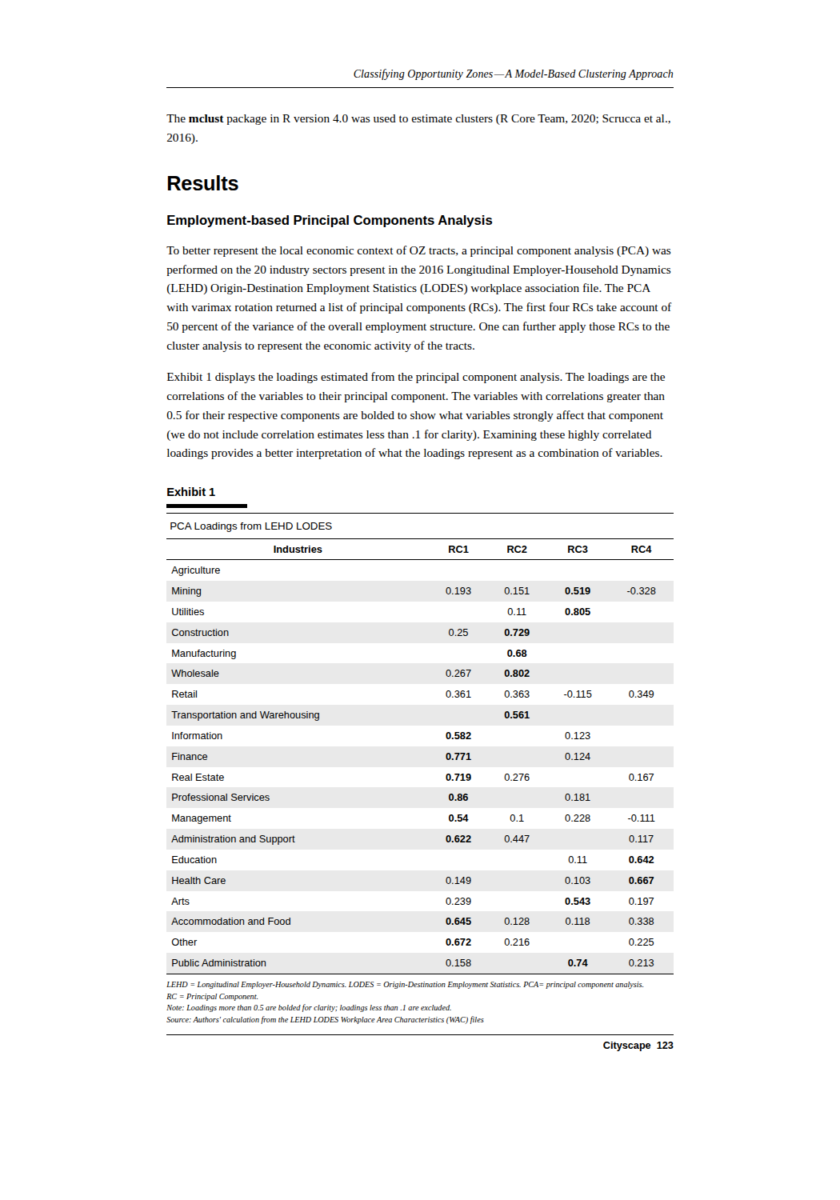Classifying Opportunity Zones — A Model-Based Clustering Approach
The mclust package in R version 4.0 was used to estimate clusters (R Core Team, 2020; Scrucca et al., 2016).
Results
Employment-based Principal Components Analysis
To better represent the local economic context of OZ tracts, a principal component analysis (PCA) was performed on the 20 industry sectors present in the 2016 Longitudinal Employer-Household Dynamics (LEHD) Origin-Destination Employment Statistics (LODES) workplace association file. The PCA with varimax rotation returned a list of principal components (RCs). The first four RCs take account of 50 percent of the variance of the overall employment structure. One can further apply those RCs to the cluster analysis to represent the economic activity of the tracts.
Exhibit 1 displays the loadings estimated from the principal component analysis. The loadings are the correlations of the variables to their principal component. The variables with correlations greater than 0.5 for their respective components are bolded to show what variables strongly affect that component (we do not include correlation estimates less than .1 for clarity). Examining these highly correlated loadings provides a better interpretation of what the loadings represent as a combination of variables.
Exhibit 1
PCA Loadings from LEHD LODES
| Industries | RC1 | RC2 | RC3 | RC4 |
| --- | --- | --- | --- | --- |
| Agriculture | | | | |
| Mining | 0.193 | 0.151 | 0.519 | -0.328 |
| Utilities | | 0.11 | 0.805 | |
| Construction | 0.25 | 0.729 | | |
| Manufacturing | | 0.68 | | |
| Wholesale | 0.267 | 0.802 | | |
| Retail | 0.361 | 0.363 | -0.115 | 0.349 |
| Transportation and Warehousing | | 0.561 | | |
| Information | 0.582 | | 0.123 | |
| Finance | 0.771 | | 0.124 | |
| Real Estate | 0.719 | 0.276 | | 0.167 |
| Professional Services | 0.86 | | 0.181 | |
| Management | 0.54 | 0.1 | 0.228 | -0.111 |
| Administration and Support | 0.622 | 0.447 | | 0.117 |
| Education | | | 0.11 | 0.642 |
| Health Care | 0.149 | | 0.103 | 0.667 |
| Arts | 0.239 | | 0.543 | 0.197 |
| Accommodation and Food | 0.645 | 0.128 | 0.118 | 0.338 |
| Other | 0.672 | 0.216 | | 0.225 |
| Public Administration | 0.158 | | 0.74 | 0.213 |
LEHD = Longitudinal Employer-Household Dynamics. LODES = Origin-Destination Employment Statistics. PCA= principal component analysis.
RC = Principal Component.
Note: Loadings more than 0.5 are bolded for clarity; loadings less than .1 are excluded.
Source: Authors' calculation from the LEHD LODES Workplace Area Characteristics (WAC) files
Cityscape 123